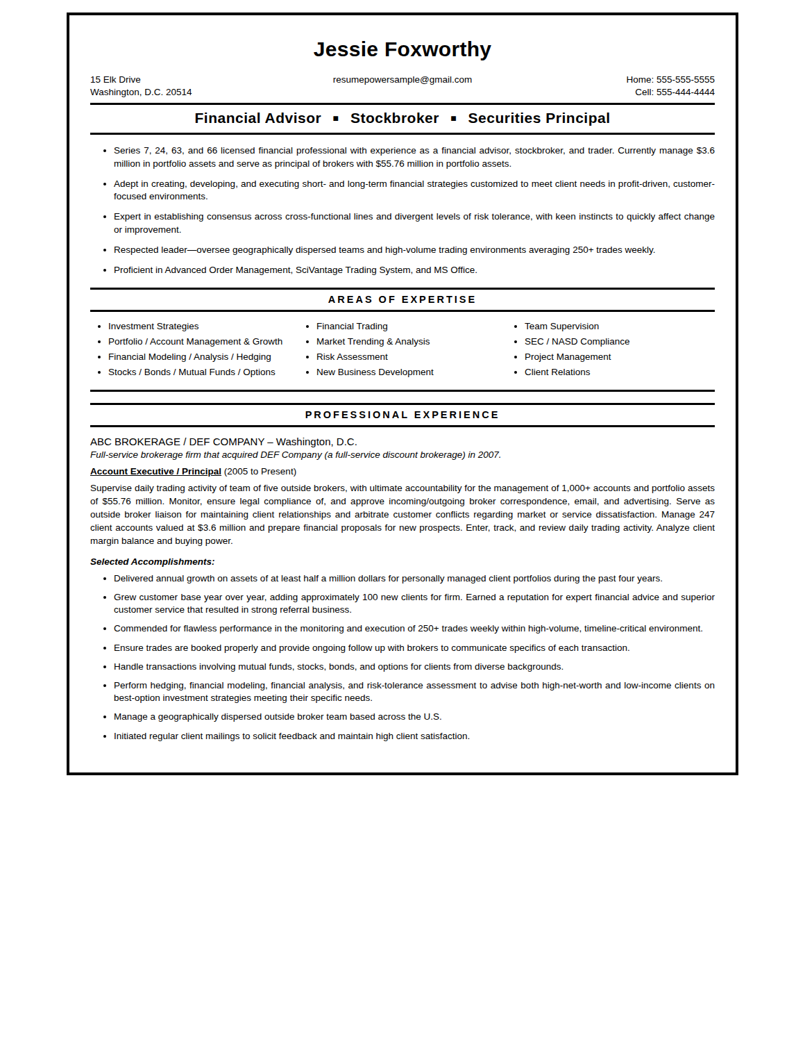Jessie Foxworthy
| 15 Elk Drive Washington, D.C. 20514 | resumepowersample@gmail.com | Home: 555-555-5555 Cell: 555-444-4444 |
Financial Advisor ■ Stockbroker ■ Securities Principal
Series 7, 24, 63, and 66 licensed financial professional with experience as a financial advisor, stockbroker, and trader. Currently manage $3.6 million in portfolio assets and serve as principal of brokers with $55.76 million in portfolio assets.
Adept in creating, developing, and executing short- and long-term financial strategies customized to meet client needs in profit-driven, customer-focused environments.
Expert in establishing consensus across cross-functional lines and divergent levels of risk tolerance, with keen instincts to quickly affect change or improvement.
Respected leader—oversee geographically dispersed teams and high-volume trading environments averaging 250+ trades weekly.
Proficient in Advanced Order Management, SciVantage Trading System, and MS Office.
AREAS OF EXPERTISE
| Investment Strategies Portfolio / Account Management & Growth Financial Modeling / Analysis / Hedging Stocks / Bonds / Mutual Funds / Options | Financial Trading Market Trending & Analysis Risk Assessment New Business Development | Team Supervision SEC / NASD Compliance Project Management Client Relations |
PROFESSIONAL EXPERIENCE
ABC BROKERAGE / DEF COMPANY – Washington, D.C.
Full-service brokerage firm that acquired DEF Company (a full-service discount brokerage) in 2007.
Account Executive / Principal (2005 to Present)
Supervise daily trading activity of team of five outside brokers, with ultimate accountability for the management of 1,000+ accounts and portfolio assets of $55.76 million. Monitor, ensure legal compliance of, and approve incoming/outgoing broker correspondence, email, and advertising. Serve as outside broker liaison for maintaining client relationships and arbitrate customer conflicts regarding market or service dissatisfaction. Manage 247 client accounts valued at $3.6 million and prepare financial proposals for new prospects. Enter, track, and review daily trading activity. Analyze client margin balance and buying power.
Selected Accomplishments:
Delivered annual growth on assets of at least half a million dollars for personally managed client portfolios during the past four years.
Grew customer base year over year, adding approximately 100 new clients for firm. Earned a reputation for expert financial advice and superior customer service that resulted in strong referral business.
Commended for flawless performance in the monitoring and execution of 250+ trades weekly within high-volume, timeline-critical environment.
Ensure trades are booked properly and provide ongoing follow up with brokers to communicate specifics of each transaction.
Handle transactions involving mutual funds, stocks, bonds, and options for clients from diverse backgrounds.
Perform hedging, financial modeling, financial analysis, and risk-tolerance assessment to advise both high-net-worth and low-income clients on best-option investment strategies meeting their specific needs.
Manage a geographically dispersed outside broker team based across the U.S.
Initiated regular client mailings to solicit feedback and maintain high client satisfaction.